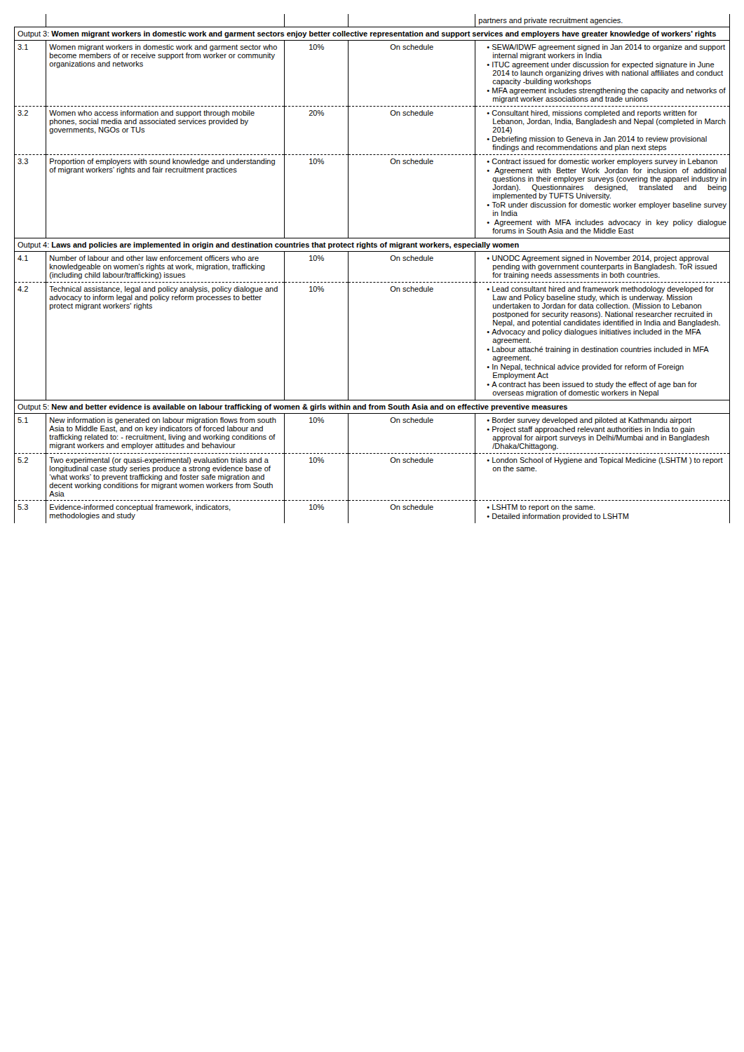| | | | | partners and private recruitment agencies. |
| Output 3: Women migrant workers in domestic work and garment sectors enjoy better collective representation and support services and employers have greater knowledge of workers' rights |
| 3.1 | Women migrant workers in domestic work and garment sector who become members of or receive support from worker or community organizations and networks | 10% | On schedule | SEWA/IDWF agreement signed in Jan 2014 to organize and support internal migrant workers in India ITUC agreement under discussion for expected signature in June 2014 to launch organizing drives with national affiliates and conduct capacity -building workshops MFA agreement includes strengthening the capacity and networks of migrant worker associations and trade unions |
| 3.2 | Women who access information and support through mobile phones, social media and associated services provided by governments, NGOs or TUs | 20% | On schedule | Consultant hired, missions completed and reports written for Lebanon, Jordan, India, Bangladesh and Nepal (completed in March 2014) Debriefing mission to Geneva in Jan 2014 to review provisional findings and recommendations and plan next steps |
| 3.3 | Proportion of employers with sound knowledge and understanding of migrant workers’ rights and fair recruitment practices | 10% | On schedule | Contract issued for domestic worker employers survey in Lebanon Agreement with Better Work Jordan for inclusion of additional questions in their employer surveys (covering the apparel industry in Jordan). Questionnaires designed, translated and being implemented by TUFTS University. ToR under discussion for domestic worker employer baseline survey in India Agreement with MFA includes advocacy in key policy dialogue forums in South Asia and the Middle East |
| Output 4: Laws and policies are implemented in origin and destination countries that protect rights of migrant workers, especially women |
| 4.1 | Number of labour and other law enforcement officers who are knowledgeable on women's rights at work, migration, trafficking (including child labour/trafficking) issues | 10% | On schedule | UNODC Agreement signed in November 2014, project approval pending with government counterparts in Bangladesh. ToR issued for training needs assessments in both countries. |
| 4.2 | Technical assistance, legal and policy analysis, policy dialogue and advocacy to inform legal and policy reform processes to better protect migrant workers' rights | 10% | On schedule | Lead consultant hired and framework methodology developed for Law and Policy baseline study, which is underway. Mission undertaken to Jordan for data collection. (Mission to Lebanon postponed for security reasons). National researcher recruited in Nepal, and potential candidates identified in India and Bangladesh. Advocacy and policy dialogues initiatives included in the MFA agreement. Labour attaché training in destination countries included in MFA agreement. In Nepal, technical advice provided for reform of Foreign Employment Act A contract has been issued to study the effect of age ban for overseas migration of domestic workers in Nepal |
| Output 5: New and better evidence is available on labour trafficking of women & girls within and from South Asia and on effective preventive measures |
| 5.1 | New information is generated on labour migration flows from south Asia to Middle East, and on key indicators of forced labour and trafficking related to: - recruitment, living and working conditions of migrant workers and employer attitudes and behaviour | 10% | On schedule | Border survey developed and piloted at Kathmandu airport Project staff approached relevant authorities in India to gain approval for airport surveys in Delhi/Mumbai and in Bangladesh /Dhaka/Chittagong. |
| 5.2 | Two experimental (or quasi-experimental) evaluation trials and a longitudinal case study series produce a strong evidence base of ‘what works’ to prevent trafficking and foster safe migration and decent working conditions for migrant women workers from South Asia | 10% | On schedule | London School of Hygiene and Topical Medicine (LSHTM ) to report on the same. |
| 5.3 | Evidence-informed conceptual framework, indicators, methodologies and study | 10% | On schedule | LSHTM to report on the same. Detailed information provided to LSHTM |